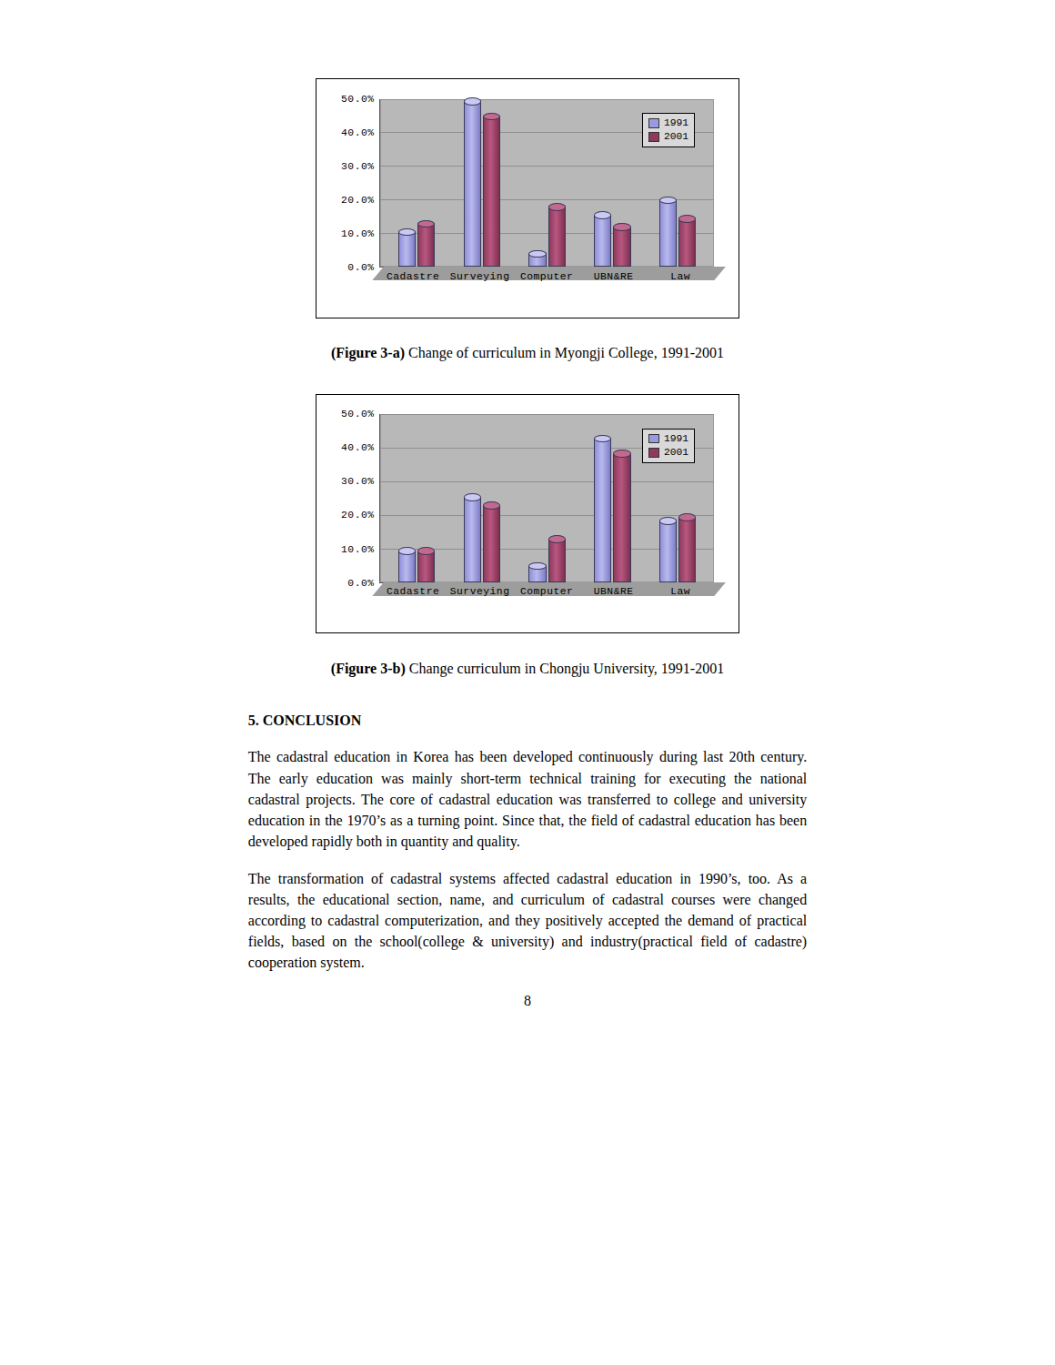50.0% 40.0% 30.0% 20.0% 10.0% 0.0%
1991
2001
Cadastre Surveying Computer UBN&RE Law
(Figure 3-a) Change of curriculum in Myongji College, 1991-2001
50.0% 40.0% 30.0% 20.0% 10.0% 0.0%
1991
2001
Cadastre Surveying Computer UBN&RE Law
(Figure 3-b) Change curriculum in Chongju University, 1991-2001
5. CONCLUSION
The cadastral education in Korea has been developed continuously during last 20th century. The early education was mainly short-term technical training for executing the national cadastral projects. The core of cadastral education was transferred to college and university education in the 1970’s as a turning point. Since that, the field of cadastral education has been developed rapidly both in quantity and quality.
The transformation of cadastral systems affected cadastral education in 1990’s, too. As a results, the educational section, name, and curriculum of cadastral courses were changed according to cadastral computerization, and they positively accepted the demand of practical fields, based on the school(college & university) and industry(practical field of cadastre) cooperation system.
8